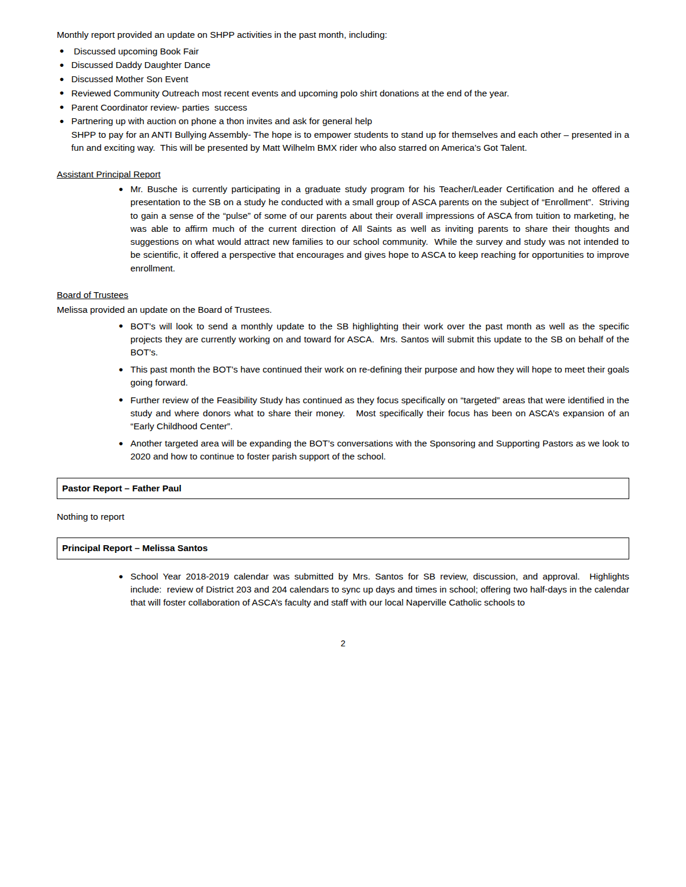Monthly report provided an update on SHPP activities in the past month, including:
Discussed upcoming Book Fair
Discussed Daddy Daughter Dance
Discussed Mother Son Event
Reviewed Community Outreach most recent events and upcoming polo shirt donations at the end of the year.
Parent Coordinator review- parties success
Partnering up with auction on phone a thon invites and ask for general help
SHPP to pay for an ANTI Bullying Assembly- The hope is to empower students to stand up for themselves and each other – presented in a fun and exciting way. This will be presented by Matt Wilhelm BMX rider who also starred on America’s Got Talent.
Assistant Principal Report
Mr. Busche is currently participating in a graduate study program for his Teacher/Leader Certification and he offered a presentation to the SB on a study he conducted with a small group of ASCA parents on the subject of “Enrollment”. Striving to gain a sense of the “pulse” of some of our parents about their overall impressions of ASCA from tuition to marketing, he was able to affirm much of the current direction of All Saints as well as inviting parents to share their thoughts and suggestions on what would attract new families to our school community. While the survey and study was not intended to be scientific, it offered a perspective that encourages and gives hope to ASCA to keep reaching for opportunities to improve enrollment.
Board of Trustees
Melissa provided an update on the Board of Trustees.
BOT’s will look to send a monthly update to the SB highlighting their work over the past month as well as the specific projects they are currently working on and toward for ASCA. Mrs. Santos will submit this update to the SB on behalf of the BOT’s.
This past month the BOT’s have continued their work on re-defining their purpose and how they will hope to meet their goals going forward.
Further review of the Feasibility Study has continued as they focus specifically on “targeted” areas that were identified in the study and where donors what to share their money. Most specifically their focus has been on ASCA’s expansion of an “Early Childhood Center”.
Another targeted area will be expanding the BOT’s conversations with the Sponsoring and Supporting Pastors as we look to 2020 and how to continue to foster parish support of the school.
Pastor Report – Father Paul
Nothing to report
Principal Report – Melissa Santos
School Year 2018-2019 calendar was submitted by Mrs. Santos for SB review, discussion, and approval. Highlights include: review of District 203 and 204 calendars to sync up days and times in school; offering two half-days in the calendar that will foster collaboration of ASCA’s faculty and staff with our local Naperville Catholic schools to
2